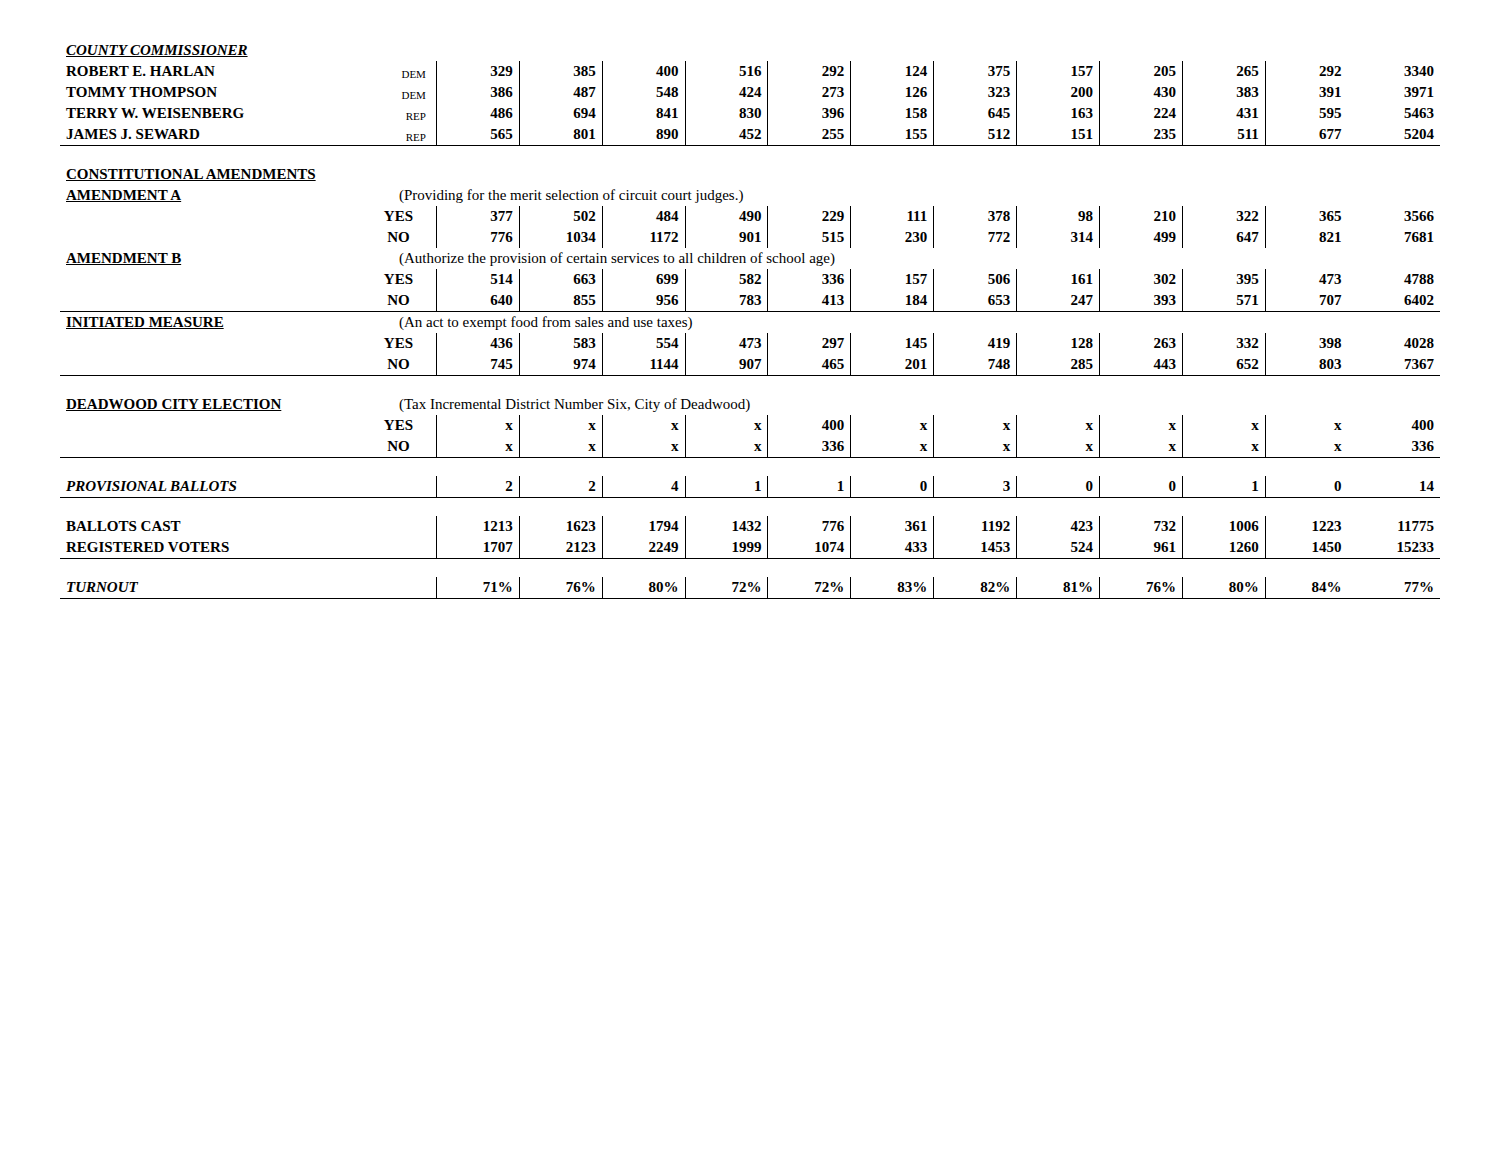| COUNTY COMMISSIONER | |
| ROBERT E. HARLAN | DEM | 329 | 385 | 400 | 516 | 292 | 124 | 375 | 157 | 205 | 265 | 292 | 3340 |
| TOMMY THOMPSON | DEM | 386 | 487 | 548 | 424 | 273 | 126 | 323 | 200 | 430 | 383 | 391 | 3971 |
| TERRY W. WEISENBERG | REP | 486 | 694 | 841 | 830 | 396 | 158 | 645 | 163 | 224 | 431 | 595 | 5463 |
| JAMES J. SEWARD | REP | 565 | 801 | 890 | 452 | 255 | 155 | 512 | 151 | 235 | 511 | 677 | 5204 |
| CONSTITUTIONAL AMENDMENTS | |
| AMENDMENT A | (Providing for the merit selection of circuit court judges.) |
| | YES | 377 | 502 | 484 | 490 | 229 | 111 | 378 | 98 | 210 | 322 | 365 | 3566 |
| | NO | 776 | 1034 | 1172 | 901 | 515 | 230 | 772 | 314 | 499 | 647 | 821 | 7681 |
| AMENDMENT B | (Authorize the provision of certain services to all children of school age) |
| | YES | 514 | 663 | 699 | 582 | 336 | 157 | 506 | 161 | 302 | 395 | 473 | 4788 |
| | NO | 640 | 855 | 956 | 783 | 413 | 184 | 653 | 247 | 393 | 571 | 707 | 6402 |
| INITIATED MEASURE | (An act to exempt food from sales and use taxes) |
| | YES | 436 | 583 | 554 | 473 | 297 | 145 | 419 | 128 | 263 | 332 | 398 | 4028 |
| | NO | 745 | 974 | 1144 | 907 | 465 | 201 | 748 | 285 | 443 | 652 | 803 | 7367 |
| DEADWOOD CITY ELECTION | (Tax Incremental District Number Six, City of Deadwood) |
| | YES | x | x | x | x | 400 | x | x | x | x | x | x | 400 |
| | NO | x | x | x | x | 336 | x | x | x | x | x | x | 336 |
| PROVISIONAL BALLOTS | 2 | 2 | 4 | 1 | 1 | 0 | 3 | 0 | 0 | 1 | 0 | 14 |
| BALLOTS CAST | 1213 | 1623 | 1794 | 1432 | 776 | 361 | 1192 | 423 | 732 | 1006 | 1223 | 11775 |
| REGISTERED VOTERS | 1707 | 2123 | 2249 | 1999 | 1074 | 433 | 1453 | 524 | 961 | 1260 | 1450 | 15233 |
| TURNOUT | 71% | 76% | 80% | 72% | 72% | 83% | 82% | 81% | 76% | 80% | 84% | 77% |